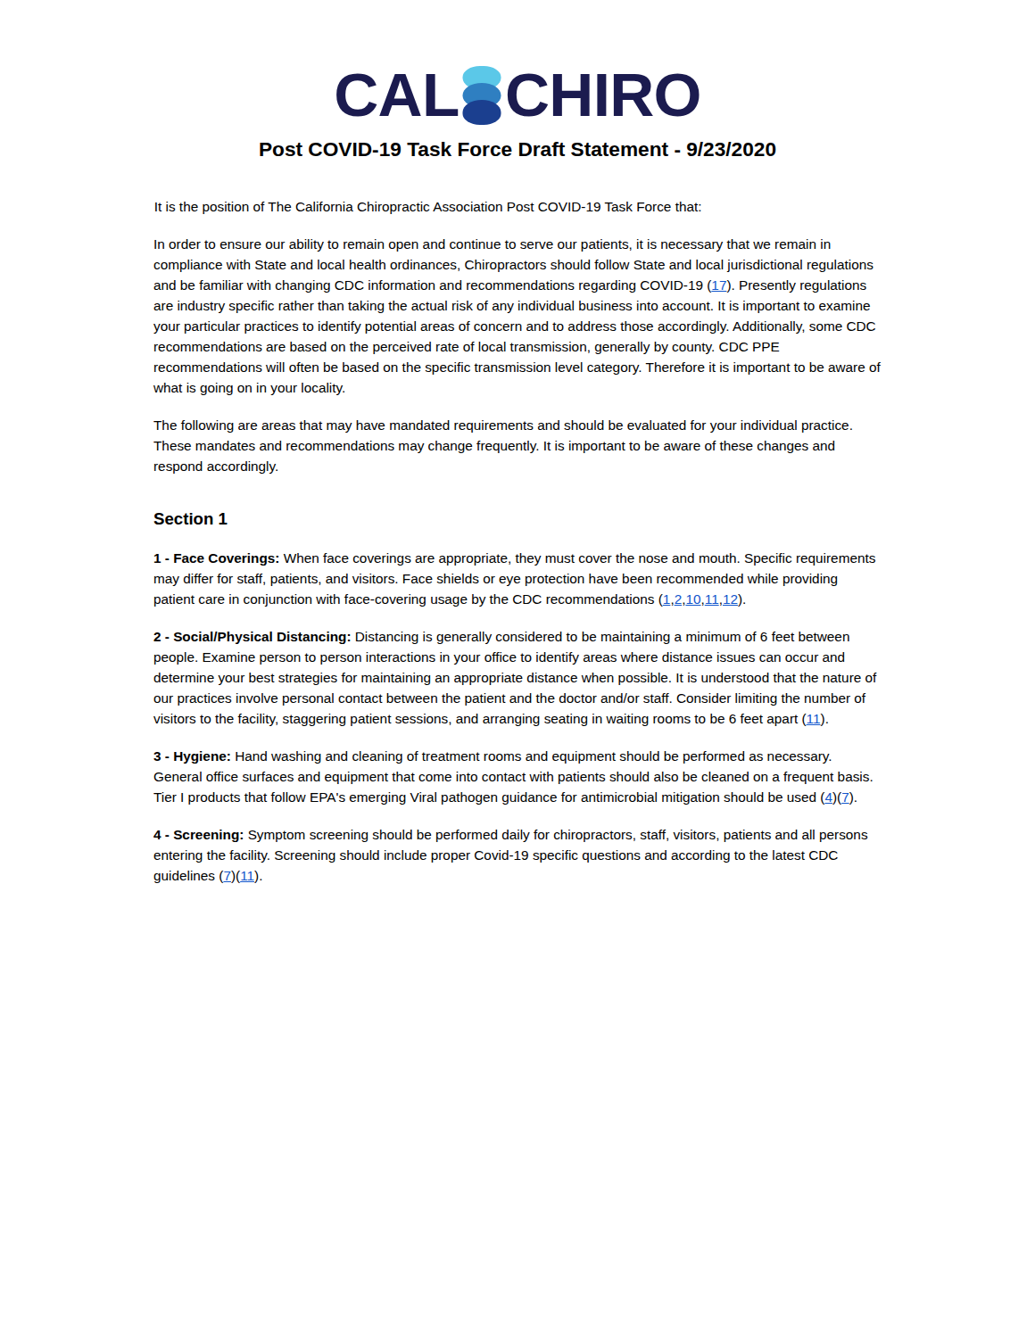CAL CHIRO
Post COVID-19 Task Force Draft Statement - 9/23/2020
It is the position of The California Chiropractic Association Post COVID-19 Task Force that:
In order to ensure our ability to remain open and continue to serve our patients, it is necessary that we remain in compliance with State and local health ordinances, Chiropractors should follow State and local jurisdictional regulations and be familiar with changing CDC information and recommendations regarding COVID-19 (17). Presently regulations are industry specific rather than taking the actual risk of any individual business into account. It is important to examine your particular practices to identify potential areas of concern and to address those accordingly. Additionally, some CDC recommendations are based on the perceived rate of local transmission, generally by county. CDC PPE recommendations will often be based on the specific transmission level category. Therefore it is important to be aware of what is going on in your locality.
The following are areas that may have mandated requirements and should be evaluated for your individual practice. These mandates and recommendations may change frequently. It is important to be aware of these changes and respond accordingly.
Section 1
1 - Face Coverings: When face coverings are appropriate, they must cover the nose and mouth. Specific requirements may differ for staff, patients, and visitors. Face shields or eye protection have been recommended while providing patient care in conjunction with face-covering usage by the CDC recommendations (1,2,10,11,12).
2 - Social/Physical Distancing: Distancing is generally considered to be maintaining a minimum of 6 feet between people. Examine person to person interactions in your office to identify areas where distance issues can occur and determine your best strategies for maintaining an appropriate distance when possible. It is understood that the nature of our practices involve personal contact between the patient and the doctor and/or staff. Consider limiting the number of visitors to the facility, staggering patient sessions, and arranging seating in waiting rooms to be 6 feet apart (11).
3 - Hygiene: Hand washing and cleaning of treatment rooms and equipment should be performed as necessary. General office surfaces and equipment that come into contact with patients should also be cleaned on a frequent basis. Tier I products that follow EPA's emerging Viral pathogen guidance for antimicrobial mitigation should be used (4)(7).
4 - Screening: Symptom screening should be performed daily for chiropractors, staff, visitors, patients and all persons entering the facility. Screening should include proper Covid-19 specific questions and according to the latest CDC guidelines (7)(11).